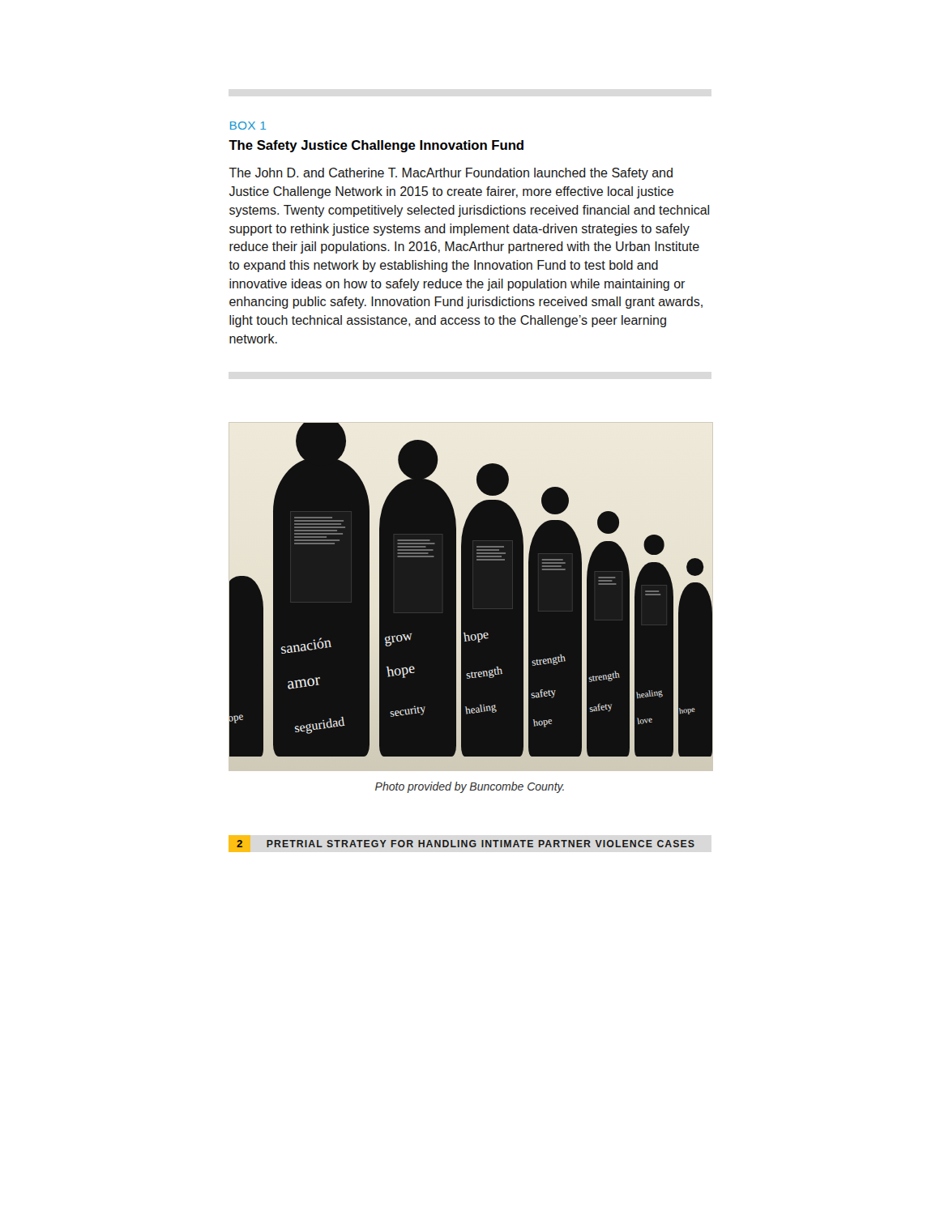BOX 1
The Safety Justice Challenge Innovation Fund
The John D. and Catherine T. MacArthur Foundation launched the Safety and Justice Challenge Network in 2015 to create fairer, more effective local justice systems. Twenty competitively selected jurisdictions received financial and technical support to rethink justice systems and implement data-driven strategies to safely reduce their jail populations. In 2016, MacArthur partnered with the Urban Institute to expand this network by establishing the Innovation Fund to test bold and innovative ideas on how to safely reduce the jail population while maintaining or enhancing public safety. Innovation Fund jurisdictions received small grant awards, light touch technical assistance, and access to the Challenge’s peer learning network.
hope
sanación
amor
seguridad
grow
hope
security
hope
strength
healing
strength
safety
hope
strength
safety
healing
love
hope
Photo provided by Buncombe County.
2
PRETRIAL STRATEGY FOR HANDLING INTIMATE PARTNER VIOLENCE CASES